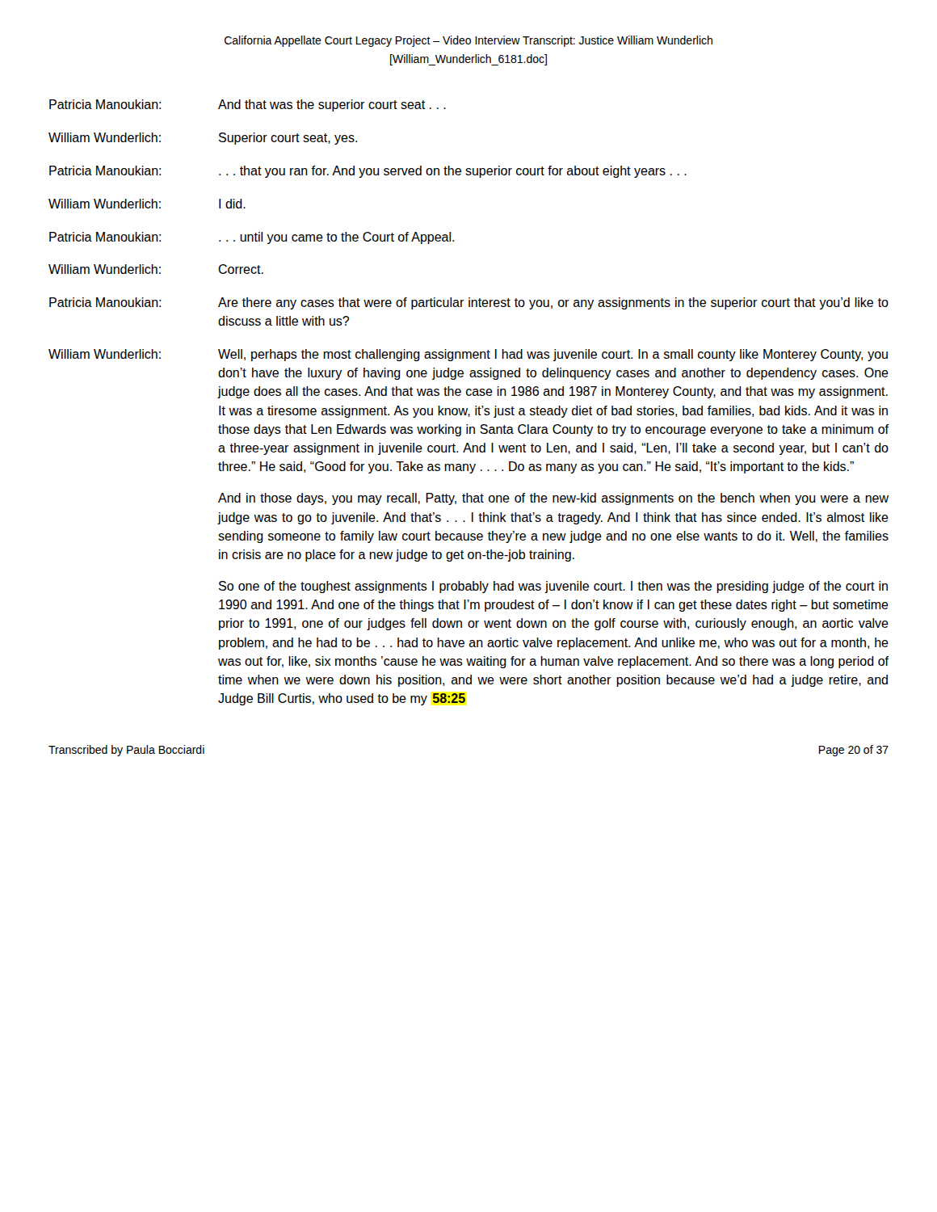California Appellate Court Legacy Project – Video Interview Transcript: Justice William Wunderlich
[William_Wunderlich_6181.doc]
Patricia Manoukian:
And that was the superior court seat . . .
William Wunderlich:
Superior court seat, yes.
Patricia Manoukian:
. . . that you ran for. And you served on the superior court for about eight years . . .
William Wunderlich:
I did.
Patricia Manoukian:
. . . until you came to the Court of Appeal.
William Wunderlich:
Correct.
Patricia Manoukian:
Are there any cases that were of particular interest to you, or any assignments in the superior court that you’d like to discuss a little with us?
William Wunderlich:
Well, perhaps the most challenging assignment I had was juvenile court. In a small county like Monterey County, you don’t have the luxury of having one judge assigned to delinquency cases and another to dependency cases. One judge does all the cases. And that was the case in 1986 and 1987 in Monterey County, and that was my assignment. It was a tiresome assignment. As you know, it’s just a steady diet of bad stories, bad families, bad kids. And it was in those days that Len Edwards was working in Santa Clara County to try to encourage everyone to take a minimum of a three-year assignment in juvenile court. And I went to Len, and I said, “Len, I’ll take a second year, but I can’t do three.” He said, “Good for you. Take as many . . . . Do as many as you can.” He said, “It’s important to the kids.”
And in those days, you may recall, Patty, that one of the new-kid assignments on the bench when you were a new judge was to go to juvenile. And that’s . . . I think that’s a tragedy. And I think that has since ended. It’s almost like sending someone to family law court because they’re a new judge and no one else wants to do it. Well, the families in crisis are no place for a new judge to get on-the-job training.
So one of the toughest assignments I probably had was juvenile court. I then was the presiding judge of the court in 1990 and 1991. And one of the things that I’m proudest of – I don’t know if I can get these dates right – but sometime prior to 1991, one of our judges fell down or went down on the golf course with, curiously enough, an aortic valve problem, and he had to be . . . had to have an aortic valve replacement. And unlike me, who was out for a month, he was out for, like, six months ’cause he was waiting for a human valve replacement. And so there was a long period of time when we were down his position, and we were short another position because we’d had a judge retire, and Judge Bill Curtis, who used to be my 58:25
Transcribed by Paula Bocciardi
Page 20 of 37